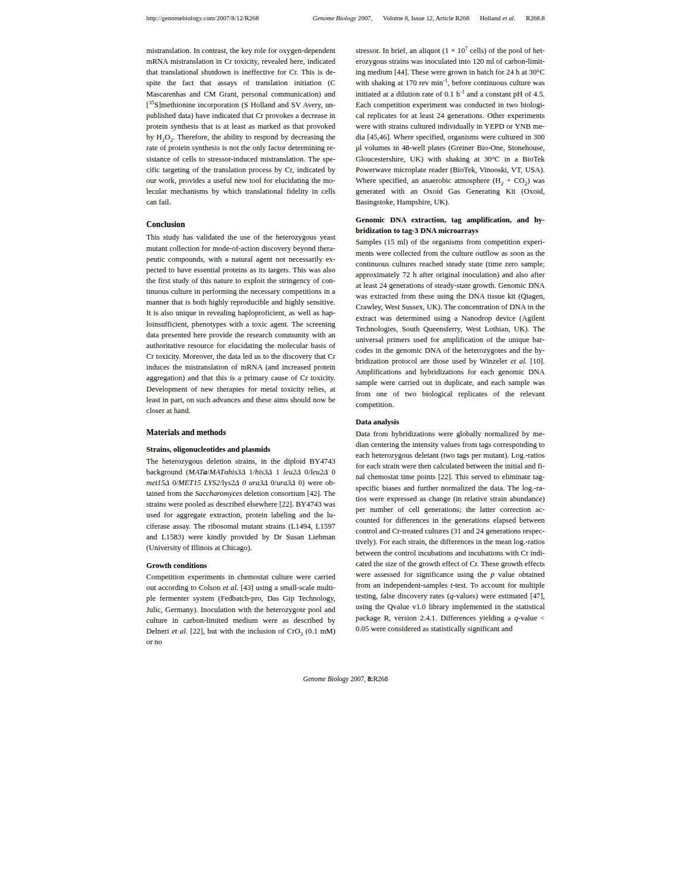http://genomebiology.com/2007/8/12/R268
Genome Biology 2007, Volume 8, Issue 12, Article R268 Holland et al. R268.8
mistranslation. In contrast, the key role for oxygen-dependent mRNA mistranslation in Cr toxicity, revealed here, indicated that translational shutdown is ineffective for Cr. This is despite the fact that assays of translation initiation (C Mascarenhas and CM Grant, personal communication) and [35S]methionine incorporation (S Holland and SV Avery, unpublished data) have indicated that Cr provokes a decrease in protein synthesis that is at least as marked as that provoked by H2O2. Therefore, the ability to respond by decreasing the rate of protein synthesis is not the only factor determining resistance of cells to stressor-induced mistranslation. The specific targeting of the translation process by Cr, indicated by our work, provides a useful new tool for elucidating the molecular mechanisms by which translational fidelity in cells can fail.
Conclusion
This study has validated the use of the heterozygous yeast mutant collection for mode-of-action discovery beyond therapeutic compounds, with a natural agent not necessarily expected to have essential proteins as its targets. This was also the first study of this nature to exploit the stringency of continuous culture in performing the necessary competitions in a manner that is both highly reproducible and highly sensitive. It is also unique in revealing haploproficient, as well as haploinsufficient, phenotypes with a toxic agent. The screening data presented here provide the research community with an authoritative resource for elucidating the molecular basis of Cr toxicity. Moreover, the data led us to the discovery that Cr induces the mistranslation of mRNA (and increased protein aggregation) and that this is a primary cause of Cr toxicity. Development of new therapies for metal toxicity relies, at least in part, on such advances and these aims should now be closer at hand.
Materials and methods
Strains, oligonucleotides and plasmids
The heterozygous deletion strains, in the diploid BY4743 background (MAT a/MATαhis3Δ 1/his3Δ 1 leu2Δ 0/leu2Δ 0 met15Δ 0/MET15 LYS2/lys2Δ 0 ura3Δ 0/ura3Δ 0) were obtained from the Saccharomyces deletion consortium [42]. The strains were pooled as described elsewhere [22]. BY4743 was used for aggregate extraction, protein labeling and the luciferase assay. The ribosomal mutant strains (L1494, L1597 and L1583) were kindly provided by Dr Susan Liebman (University of Illinois at Chicago).
Growth conditions
Competition experiments in chemostat culture were carried out according to Colson et al. [43] using a small-scale multiple fermenter system (Fedbatch-pro, Das Gip Technology, Julic, Germany). Inoculation with the heterozygote pool and culture in carbon-limited medium were as described by Delneri et al. [22], but with the inclusion of CrO3 (0.1 mM) or no
stressor. In brief, an aliquot (1 × 107 cells) of the pool of heterozygous strains was inoculated into 120 ml of carbon-limiting medium [44]. These were grown in batch for 24 h at 30°C with shaking at 170 rev min-1, before continuous culture was initiated at a dilution rate of 0.1 h-1 and a constant pH of 4.5. Each competition experiment was conducted in two biological replicates for at least 24 generations. Other experiments were with strains cultured individually in YEPD or YNB media [45,46]. Where specified, organisms were cultured in 300 μl volumes in 48-well plates (Greiner Bio-One, Stonehouse, Gloucestershire, UK) with shaking at 30°C in a BioTek Powerwave microplate reader (BioTek, Vinooski, VT, USA). Where specified, an anaerobic atmosphere (H2 + CO2) was generated with an Oxoid Gas Generating Kit (Oxoid, Basingstoke, Hampshire, UK).
Genomic DNA extraction, tag amplification, and hybridization to tag-3 DNA microarrays
Samples (15 ml) of the organisms from competition experiments were collected from the culture outflow as soon as the continuous cultures reached steady state (time zero sample; approximately 72 h after original inoculation) and also after at least 24 generations of steady-state growth. Genomic DNA was extracted from these using the DNA tissue kit (Qiagen, Crawley, West Sussex, UK). The concentration of DNA in the extract was determined using a Nanodrop device (Agilent Technologies, South Queensferry, West Lothian, UK). The universal primers used for amplification of the unique barcodes in the genomic DNA of the heterozygotes and the hybridization protocol are those used by Winzeler et al. [10]. Amplifications and hybridizations for each genomic DNA sample were carried out in duplicate, and each sample was from one of two biological replicates of the relevant competition.
Data analysis
Data from hybridizations were globally normalized by median centering the intensity values from tags corresponding to each heterozygous deletant (two tags per mutant). Log.-ratios for each strain were then calculated between the initial and final chemostat time points [22]. This served to eliminate tag-specific biases and further normalized the data. The log.-ratios were expressed as change (in relative strain abundance) per number of cell generations; the latter correction accounted for differences in the generations elapsed between control and Cr-treated cultures (31 and 24 generations respectively). For each strain, the differences in the mean log.-ratios between the control incubations and incubations with Cr indicated the size of the growth effect of Cr. These growth effects were assessed for significance using the p value obtained from an independent-samples t-test. To account for multiple testing, false discovery rates (q-values) were estimated [47], using the Qvalue v1.0 library implemented in the statistical package R, version 2.4.1. Differences yielding a q-value < 0.05 were considered as statistically significant and
Genome Biology 2007, 8: R268